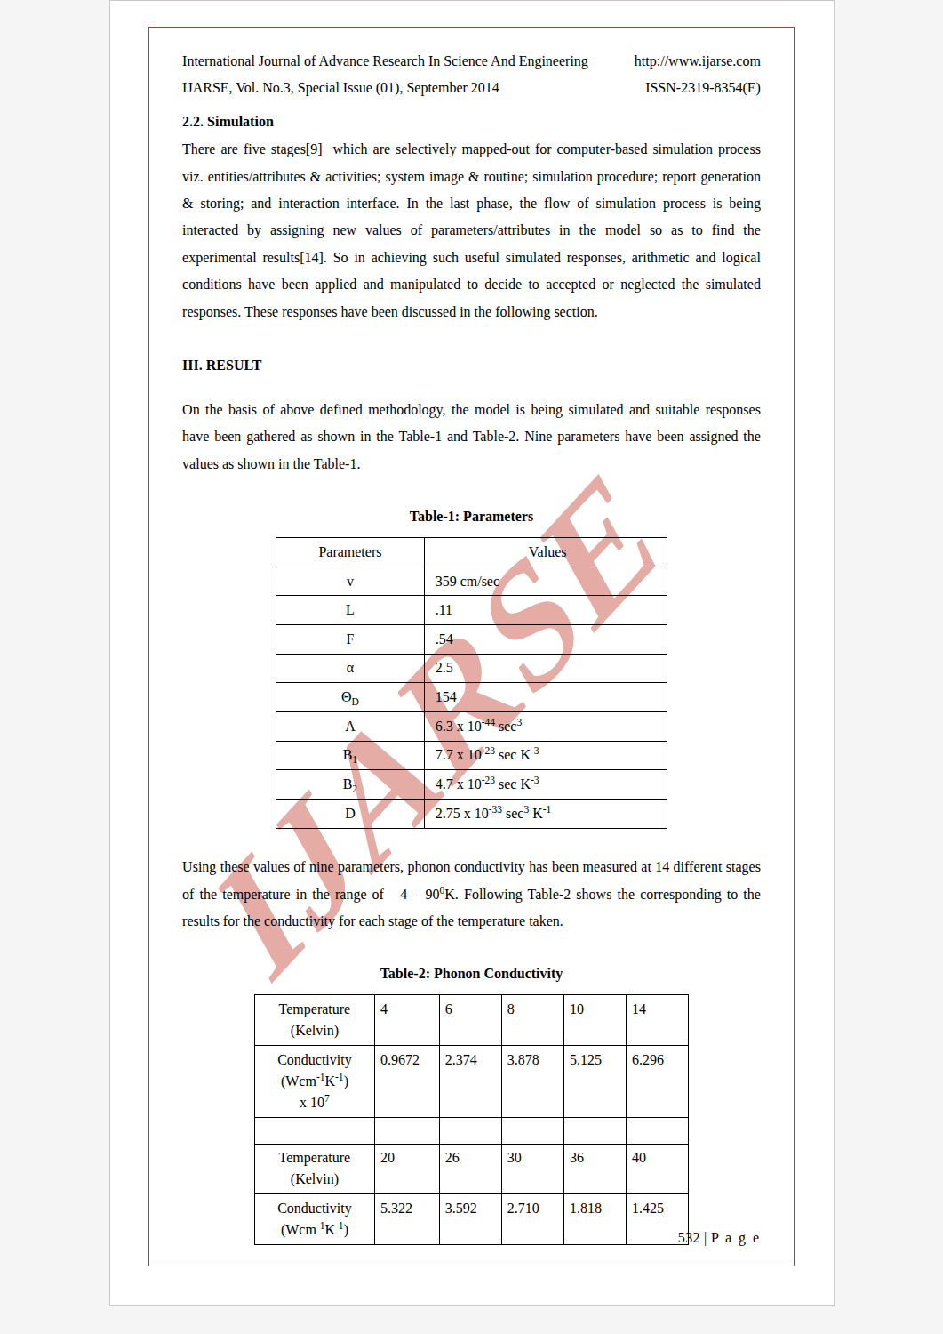IJARSE
International Journal of Advance Research In Science And Engineering
http://www.ijarse.com
IJARSE, Vol. No.3, Special Issue (01), September 2014
ISSN-2319-8354(E)
2.2. Simulation
There are five stages[9] which are selectively mapped-out for computer-based simulation process viz. entities/attributes & activities; system image & routine; simulation procedure; report generation & storing; and interaction interface. In the last phase, the flow of simulation process is being interacted by assigning new values of parameters/attributes in the model so as to find the experimental results[14]. So in achieving such useful simulated responses, arithmetic and logical conditions have been applied and manipulated to decide to accepted or neglected the simulated responses. These responses have been discussed in the following section.
III. RESULT
On the basis of above defined methodology, the model is being simulated and suitable responses have been gathered as shown in the Table-1 and Table-2. Nine parameters have been assigned the values as shown in the Table-1.
Table-1: Parameters
| Parameters | Values |
| v | 359 cm/sec |
| L | .11 |
| F | .54 |
| α | 2.5 |
| Θ D | 154 |
| A | 6.3 x 10 -44 sec 3 |
| B 1 | 7.7 x 10 -23 sec K -3 |
| B 2 | 4.7 x 10 -23 sec K -3 |
| D | 2.75 x 10 -33 sec 3 K -1 |
Using these values of nine parameters, phonon conductivity has been measured at 14 different stages of the temperature in the range of 4 – 900K. Following Table-2 shows the corresponding to the results for the conductivity for each stage of the temperature taken.
Table-2: Phonon Conductivity
| Temperature (Kelvin) | 4 | 6 | 8 | 10 | 14 |
| Conductivity (Wcm -1 K -1 ) x 10 7 | 0.9672 | 2.374 | 3.878 | 5.125 | 6.296 |
| Temperature (Kelvin) | 20 | 26 | 30 | 36 | 40 |
| Conductivity (Wcm -1 K -1 ) | 5.322 | 3.592 | 2.710 | 1.818 | 1.425 |
532 | P a g e